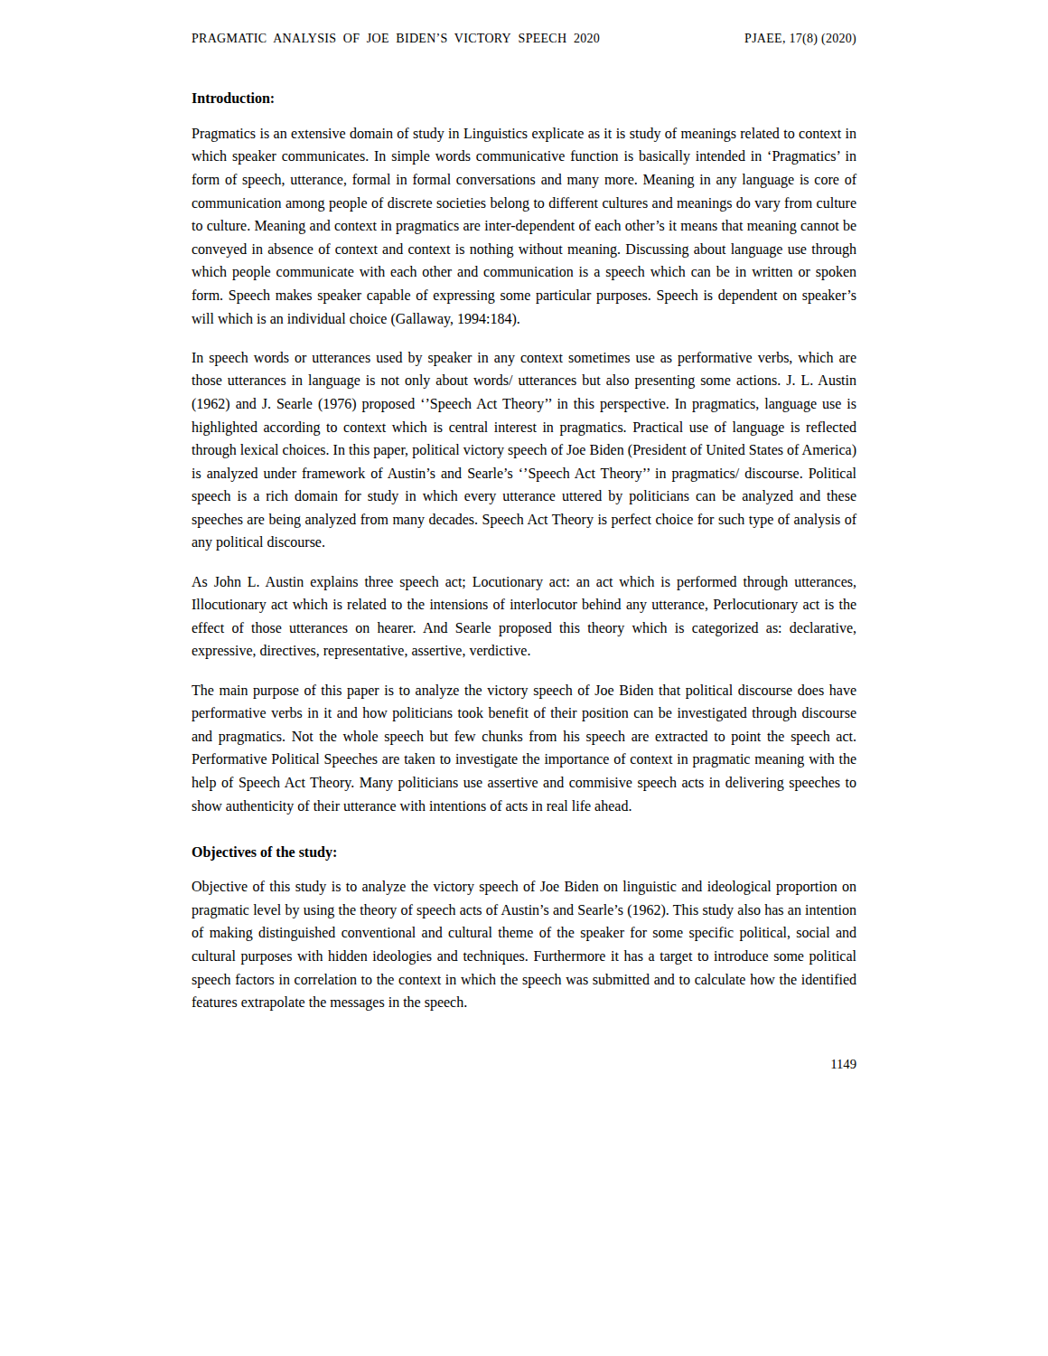Pragmatic Analysis of Joe Biden’s Victory Speech 2020 PJAEE, 17(8) (2020)
Introduction:
Pragmatics is an extensive domain of study in Linguistics explicate as it is study of meanings related to context in which speaker communicates. In simple words communicative function is basically intended in ‘Pragmatics’ in form of speech, utterance, formal in formal conversations and many more. Meaning in any language is core of communication among people of discrete societies belong to different cultures and meanings do vary from culture to culture. Meaning and context in pragmatics are inter-dependent of each other’s it means that meaning cannot be conveyed in absence of context and context is nothing without meaning. Discussing about language use through which people communicate with each other and communication is a speech which can be in written or spoken form. Speech makes speaker capable of expressing some particular purposes. Speech is dependent on speaker’s will which is an individual choice (Gallaway, 1994:184).
In speech words or utterances used by speaker in any context sometimes use as performative verbs, which are those utterances in language is not only about words/ utterances but also presenting some actions. J. L. Austin (1962) and J. Searle (1976) proposed ‘’Speech Act Theory’’ in this perspective. In pragmatics, language use is highlighted according to context which is central interest in pragmatics. Practical use of language is reflected through lexical choices. In this paper, political victory speech of Joe Biden (President of United States of America) is analyzed under framework of Austin’s and Searle’s ‘’Speech Act Theory’’ in pragmatics/ discourse. Political speech is a rich domain for study in which every utterance uttered by politicians can be analyzed and these speeches are being analyzed from many decades. Speech Act Theory is perfect choice for such type of analysis of any political discourse.
As John L. Austin explains three speech act; Locutionary act: an act which is performed through utterances, Illocutionary act which is related to the intensions of interlocutor behind any utterance, Perlocutionary act is the effect of those utterances on hearer. And Searle proposed this theory which is categorized as: declarative, expressive, directives, representative, assertive, verdictive.
The main purpose of this paper is to analyze the victory speech of Joe Biden that political discourse does have performative verbs in it and how politicians took benefit of their position can be investigated through discourse and pragmatics. Not the whole speech but few chunks from his speech are extracted to point the speech act. Performative Political Speeches are taken to investigate the importance of context in pragmatic meaning with the help of Speech Act Theory. Many politicians use assertive and commisive speech acts in delivering speeches to show authenticity of their utterance with intentions of acts in real life ahead.
Objectives of the study:
Objective of this study is to analyze the victory speech of Joe Biden on linguistic and ideological proportion on pragmatic level by using the theory of speech acts of Austin’s and Searle’s (1962). This study also has an intention of making distinguished conventional and cultural theme of the speaker for some specific political, social and cultural purposes with hidden ideologies and techniques. Furthermore it has a target to introduce some political speech factors in correlation to the context in which the speech was submitted and to calculate how the identified features extrapolate the messages in the speech.
1149